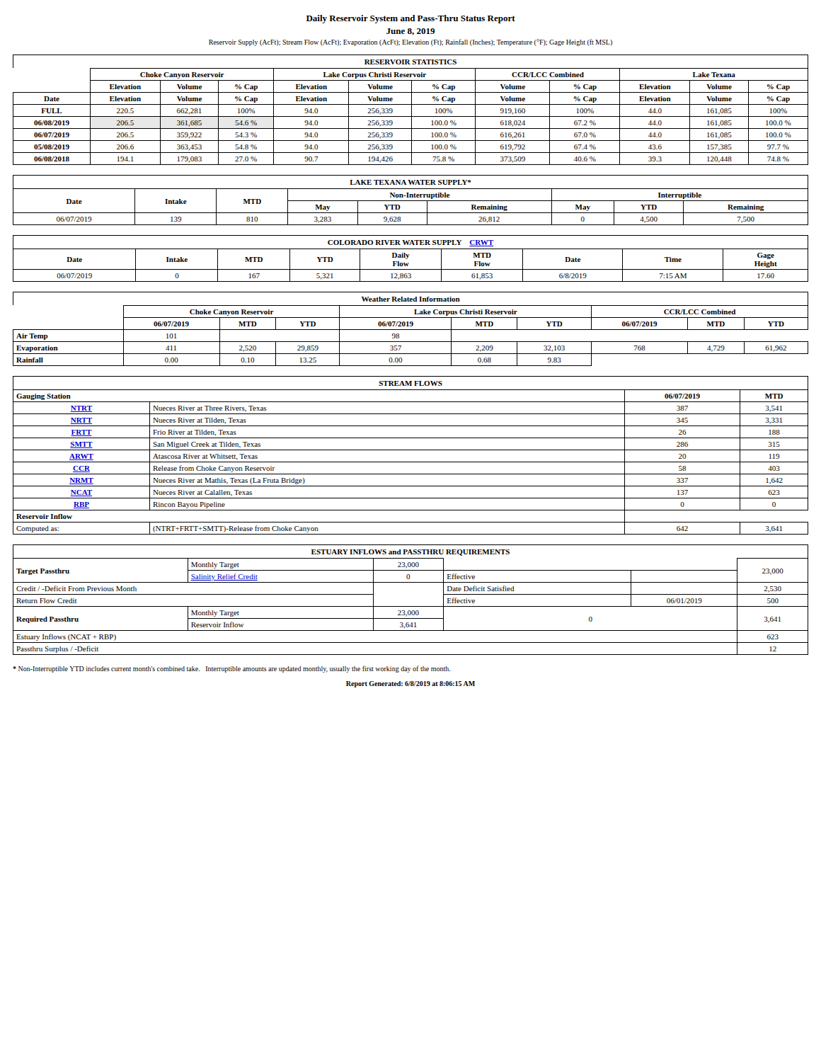Daily Reservoir System and Pass-Thru Status Report
June 8, 2019
Reservoir Supply (AcFt); Stream Flow (AcFt); Evaporation (AcFt); Elevation (Ft); Rainfall (Inches); Temperature (°F); Gage Height (ft MSL)
RESERVOIR STATISTICS
| | Choke Canyon Reservoir | Lake Corpus Christi Reservoir | CCR/LCC Combined | Lake Texana |
| --- | --- | --- | --- | --- |
| Elevation | Volume | % Cap | Elevation | Volume | % Cap | Volume | % Cap | Elevation | Volume | % Cap |
| Date | Elevation | Volume | % Cap | Elevation | Volume | % Cap | Volume | % Cap | Elevation | Volume | % Cap |
| FULL | 220.5 | 662,281 | 100% | 94.0 | 256,339 | 100% | 919,160 | 100% | 44.0 | 161,085 | 100% |
| 06/08/2019 | 206.5 | 361,685 | 54.6 % | 94.0 | 256,339 | 100.0 % | 618,024 | 67.2 % | 44.0 | 161,085 | 100.0 % |
| 06/07/2019 | 206.5 | 359,922 | 54.3 % | 94.0 | 256,339 | 100.0 % | 616,261 | 67.0 % | 44.0 | 161,085 | 100.0 % |
| 05/08/2019 | 206.6 | 363,453 | 54.8 % | 94.0 | 256,339 | 100.0 % | 619,792 | 67.4 % | 43.6 | 157,385 | 97.7 % |
| 06/08/2018 | 194.1 | 179,083 | 27.0 % | 90.7 | 194,426 | 75.8 % | 373,509 | 40.6 % | 39.3 | 120,448 | 74.8 % |
LAKE TEXANA WATER SUPPLY*
| Date | Intake | MTD | Non-Interruptible | Interruptible |
| --- | --- | --- | --- | --- |
| May | YTD | Remaining | May | YTD | Remaining |
| 06/07/2019 | 139 | 810 | 3,283 | 9,628 | 26,812 | 0 | 4,500 | 7,500 |
COLORADO RIVER WATER SUPPLY CRWT
| Date | Intake | MTD | YTD | Daily Flow | MTD Flow | Date | Time | Gage Height |
| --- | --- | --- | --- | --- | --- | --- | --- | --- |
| 06/07/2019 | 0 | 167 | 5,321 | 12,863 | 61,853 | 6/8/2019 | 7:15 AM | 17.60 |
Weather Related Information
| | Choke Canyon Reservoir | Lake Corpus Christi Reservoir | CCR/LCC Combined |
| --- | --- | --- | --- |
| | 06/07/2019 | MTD | YTD | 06/07/2019 | MTD | YTD | 06/07/2019 | MTD | YTD |
| Air Temp | 101 | | | 98 | | | | | |
| Evaporation | 411 | 2,520 | 29,859 | 357 | 2,209 | 32,103 | 768 | 4,729 | 61,962 |
| Rainfall | 0.00 | 0.10 | 13.25 | 0.00 | 0.68 | 9.83 | | | |
STREAM FLOWS
| Gauging Station | 06/07/2019 | MTD |
| --- | --- | --- |
| NTRT | Nueces River at Three Rivers, Texas | 387 | 3,541 |
| NRTT | Nueces River at Tilden, Texas | 345 | 3,331 |
| FRTT | Frio River at Tilden, Texas | 26 | 188 |
| SMTT | San Miguel Creek at Tilden, Texas | 286 | 315 |
| ARWT | Atascosa River at Whitsett, Texas | 20 | 119 |
| CCR | Release from Choke Canyon Reservoir | 58 | 403 |
| NRMT | Nueces River at Mathis, Texas (La Fruta Bridge) | 337 | 1,642 |
| NCAT | Nueces River at Calallen, Texas | 137 | 623 |
| RBP | Rincon Bayou Pipeline | 0 | 0 |
| Reservoir Inflow | | |
| Computed as: | (NTRT+FRTT+SMTT)-Release from Choke Canyon | 642 | 3,641 |
ESTUARY INFLOWS and PASSTHRU REQUIREMENTS
| Target Passthru | Monthly Target | 23,000 | | | 23,000 |
| Salinity Relief Credit | 0 | Effective | |
| Credit / -Deficit From Previous Month | | Date Deficit Satisfied | | 2,530 |
| Return Flow Credit | | Effective | 06/01/2019 | 500 |
| Required Passthru | Monthly Target | 23,000 | 0 | 3,641 |
| Reservoir Inflow | 3,641 |
| Estuary Inflows (NCAT + RBP) | 623 |
| Passthru Surplus / -Deficit | 12 |
* Non-Interruptible YTD includes current month's combined take. Interruptible amounts are updated monthly, usually the first working day of the month.
Report Generated: 6/8/2019 at 8:06:15 AM